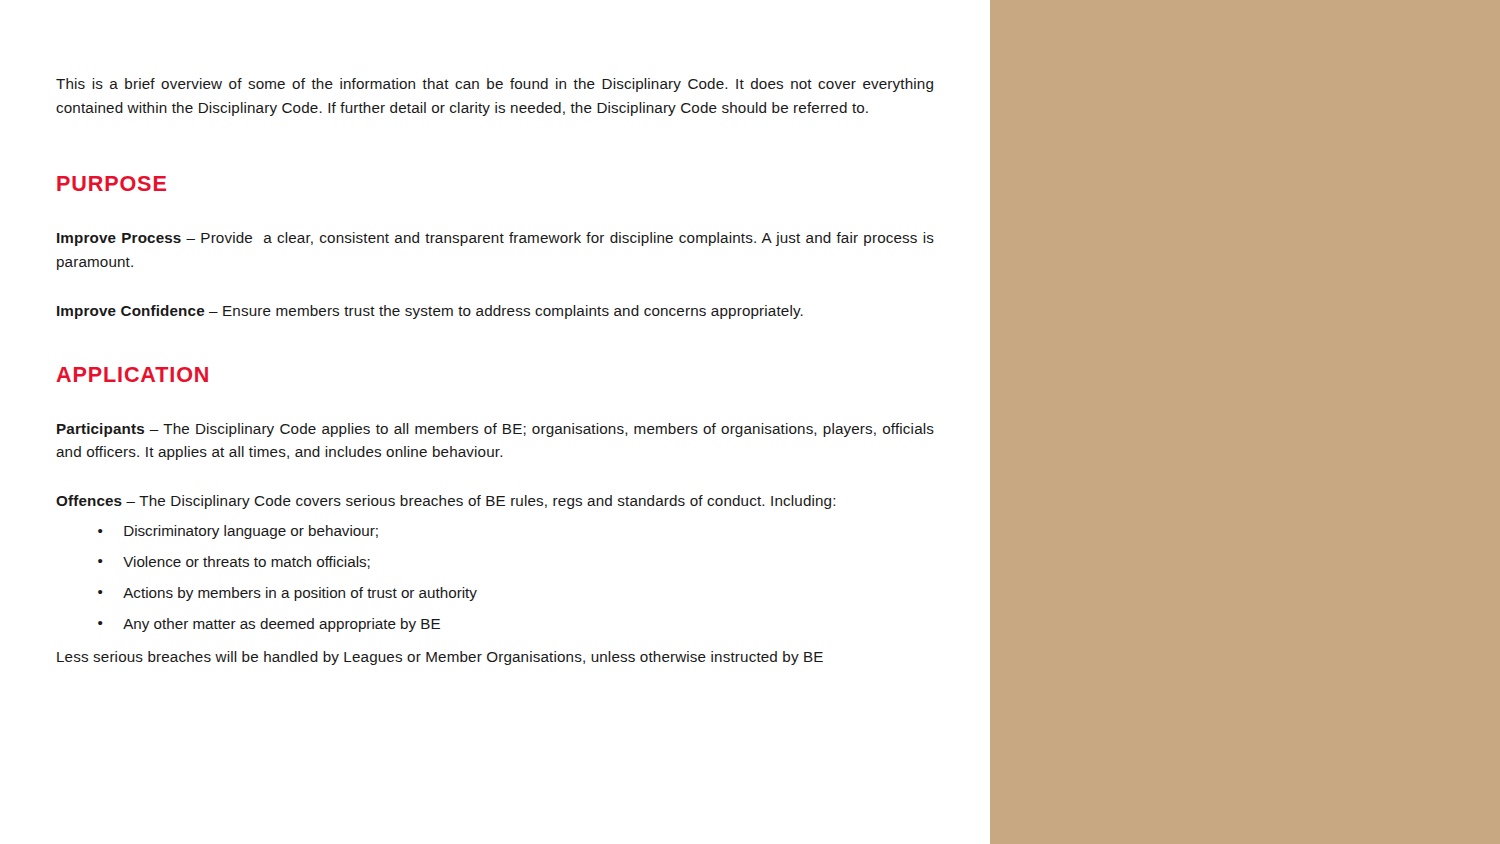This is a brief overview of some of the information that can be found in the Disciplinary Code. It does not cover everything contained within the Disciplinary Code. If further detail or clarity is needed, the Disciplinary Code should be referred to.
Purpose
Improve Process – Provide a clear, consistent and transparent framework for discipline complaints. A just and fair process is paramount.
Improve Confidence – Ensure members trust the system to address complaints and concerns appropriately.
Application
Participants – The Disciplinary Code applies to all members of BE; organisations, members of organisations, players, officials and officers. It applies at all times, and includes online behaviour.
Offences – The Disciplinary Code covers serious breaches of BE rules, regs and standards of conduct. Including:
Discriminatory language or behaviour;
Violence or threats to match officials;
Actions by members in a position of trust or authority
Any other matter as deemed appropriate by BE
Less serious breaches will be handled by Leagues or Member Organisations, unless otherwise instructed by BE